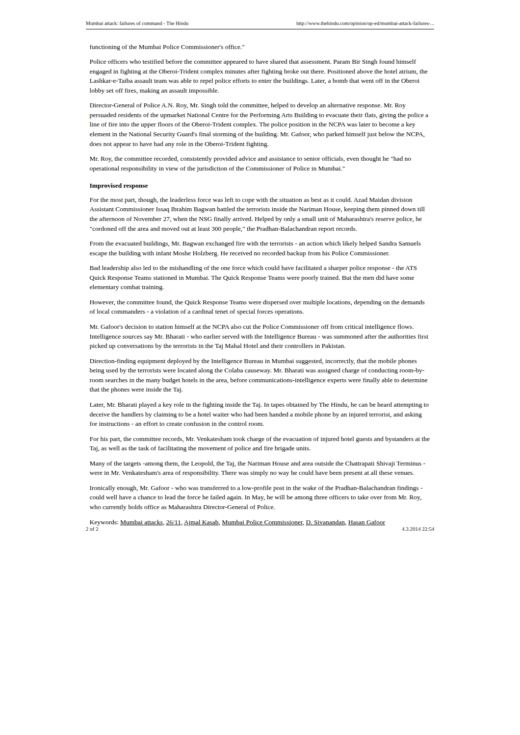Mumbai attack: failures of command - The Hindu
http://www.thehindu.com/opinion/op-ed/mumbai-attack-failures-...
functioning of the Mumbai Police Commissioner's office."
Police officers who testified before the committee appeared to have shared that assessment. Param Bir Singh found himself engaged in fighting at the Oberoi-Trident complex minutes after fighting broke out there. Positioned above the hotel atrium, the Lashkar-e-Taiba assault team was able to repel police efforts to enter the buildings. Later, a bomb that went off in the Oberoi lobby set off fires, making an assault impossible.
Director-General of Police A.N. Roy, Mr. Singh told the committee, helped to develop an alternative response. Mr. Roy persuaded residents of the upmarket National Centre for the Performing Arts Building to evacuate their flats, giving the police a line of fire into the upper floors of the Oberoi-Trident complex. The police position in the NCPA was later to become a key element in the National Security Guard's final storming of the building. Mr. Gafoor, who parked himself just below the NCPA, does not appear to have had any role in the Oberoi-Trident fighting.
Mr. Roy, the committee recorded, consistently provided advice and assistance to senior officials, even thought he "had no operational responsibility in view of the jurisdiction of the Commissioner of Police in Mumbai."
Improvised response
For the most part, though, the leaderless force was left to cope with the situation as best as it could. Azad Maidan division Assistant Commissioner Issaq Ibrahim Bagwan battled the terrorists inside the Nariman House, keeping them pinned down till the afternoon of November 27, when the NSG finally arrived. Helped by only a small unit of Maharashtra's reserve police, he "cordoned off the area and moved out at least 300 people," the Pradhan-Balachandran report records.
From the evacuated buildings, Mr. Bagwan exchanged fire with the terrorists - an action which likely helped Sandra Samuels escape the building with infant Moshe Holzberg. He received no recorded backup from his Police Commissioner.
Bad leadership also led to the mishandling of the one force which could have facilitated a sharper police response - the ATS Quick Response Teams stationed in Mumbai. The Quick Response Teams were poorly trained. But the men did have some elementary combat training.
However, the committee found, the Quick Response Teams were dispersed over multiple locations, depending on the demands of local commanders - a violation of a cardinal tenet of special forces operations.
Mr. Gafoor's decision to station himself at the NCPA also cut the Police Commissioner off from critical intelligence flows. Intelligence sources say Mr. Bharati - who earlier served with the Intelligence Bureau - was summoned after the authorities first picked up conversations by the terrorists in the Taj Mahal Hotel and their controllers in Pakistan.
Direction-finding equipment deployed by the Intelligence Bureau in Mumbai suggested, incorrectly, that the mobile phones being used by the terrorists were located along the Colaba causeway. Mr. Bharati was assigned charge of conducting room-by-room searches in the many budget hotels in the area, before communications-intelligence experts were finally able to determine that the phones were inside the Taj.
Later, Mr. Bharati played a key role in the fighting inside the Taj. In tapes obtained by The Hindu, he can be heard attempting to deceive the handlers by claiming to be a hotel waiter who had been handed a mobile phone by an injured terrorist, and asking for instructions - an effort to create confusion in the control room.
For his part, the committee records, Mr. Venkatesham took charge of the evacuation of injured hotel guests and bystanders at the Taj, as well as the task of facilitating the movement of police and fire brigade units.
Many of the targets -among them, the Leopold, the Taj, the Nariman House and area outside the Chattrapati Shivaji Terminus - were in Mr. Venkatesham's area of responsibility. There was simply no way he could have been present at all these venues.
Ironically enough, Mr. Gafoor - who was transferred to a low-profile post in the wake of the Pradhan-Balachandran findings - could well have a chance to lead the force he failed again. In May, he will be among three officers to take over from Mr. Roy, who currently holds office as Maharashtra Director-General of Police.
Keywords: Mumbai attacks, 26/11, Ajmal Kasab, Mumbai Police Commissioner, D. Sivanandan, Hasan Gafoor
2 of 2
4.3.2014 22:54